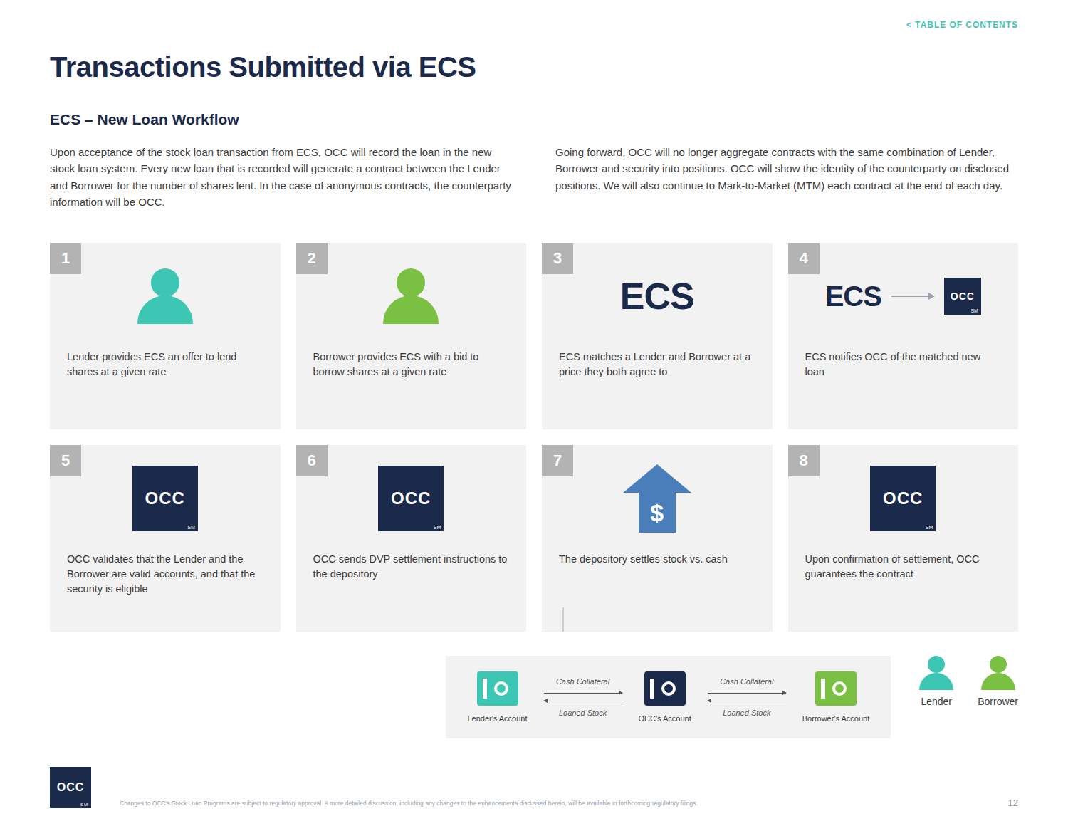< TABLE OF CONTENTS
Transactions Submitted via ECS
ECS – New Loan Workflow
Upon acceptance of the stock loan transaction from ECS, OCC will record the loan in the new stock loan system. Every new loan that is recorded will generate a contract between the Lender and Borrower for the number of shares lent. In the case of anonymous contracts, the counterparty information will be OCC.
Going forward, OCC will no longer aggregate contracts with the same combination of Lender, Borrower and security into positions. OCC will show the identity of the counterparty on disclosed positions. We will also continue to Mark-to-Market (MTM) each contract at the end of each day.
1
Lender provides ECS an offer to lend shares at a given rate
2
Borrower provides ECS with a bid to borrow shares at a given rate
3
ECS
ECS matches a Lender and Borrower at a price they both agree to
4
ECS
OCCSM
ECS notifies OCC of the matched new loan
5
OCCSM
OCC validates that the Lender and the Borrower are valid accounts, and that the security is eligible
6
OCCSM
OCC sends DVP settlement instructions to the depository
7
$
The depository settles stock vs. cash
8
OCCSM
Upon confirmation of settlement, OCC guarantees the contract
Lender's Account
Cash Collateral
Loaned Stock
OCC's Account
Cash Collateral
Loaned Stock
Borrower's Account
Lender
Borrower
OCCSM
Changes to OCC's Stock Loan Programs are subject to regulatory approval. A more detailed discussion, including any changes to the enhancements discussed herein, will be available in forthcoming regulatory filings.
12